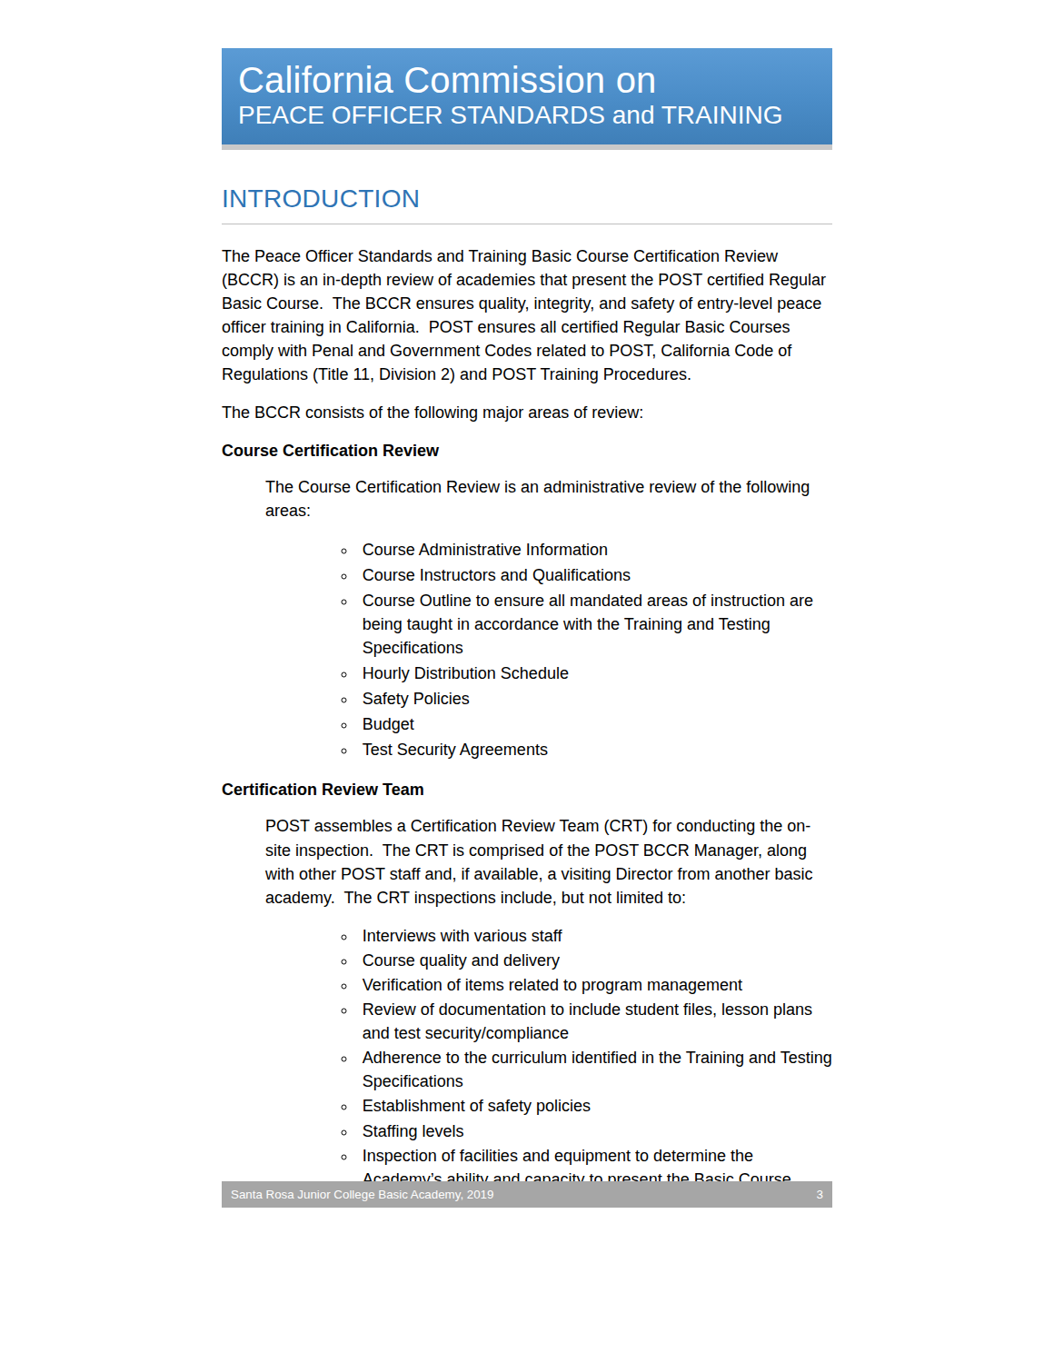California Commission on
PEACE OFFICER STANDARDS and TRAINING
INTRODUCTION
The Peace Officer Standards and Training Basic Course Certification Review (BCCR) is an in-depth review of academies that present the POST certified Regular Basic Course. The BCCR ensures quality, integrity, and safety of entry-level peace officer training in California. POST ensures all certified Regular Basic Courses comply with Penal and Government Codes related to POST, California Code of Regulations (Title 11, Division 2) and POST Training Procedures.
The BCCR consists of the following major areas of review:
Course Certification Review
The Course Certification Review is an administrative review of the following areas:
Course Administrative Information
Course Instructors and Qualifications
Course Outline to ensure all mandated areas of instruction are being taught in accordance with the Training and Testing Specifications
Hourly Distribution Schedule
Safety Policies
Budget
Test Security Agreements
Certification Review Team
POST assembles a Certification Review Team (CRT) for conducting the on-site inspection. The CRT is comprised of the POST BCCR Manager, along with other POST staff and, if available, a visiting Director from another basic academy. The CRT inspections include, but not limited to:
Interviews with various staff
Course quality and delivery
Verification of items related to program management
Review of documentation to include student files, lesson plans and test security/compliance
Adherence to the curriculum identified in the Training and Testing Specifications
Establishment of safety policies
Staffing levels
Inspection of facilities and equipment to determine the Academy’s ability and capacity to present the Basic Course.
Santa Rosa Junior College Basic Academy, 2019 3